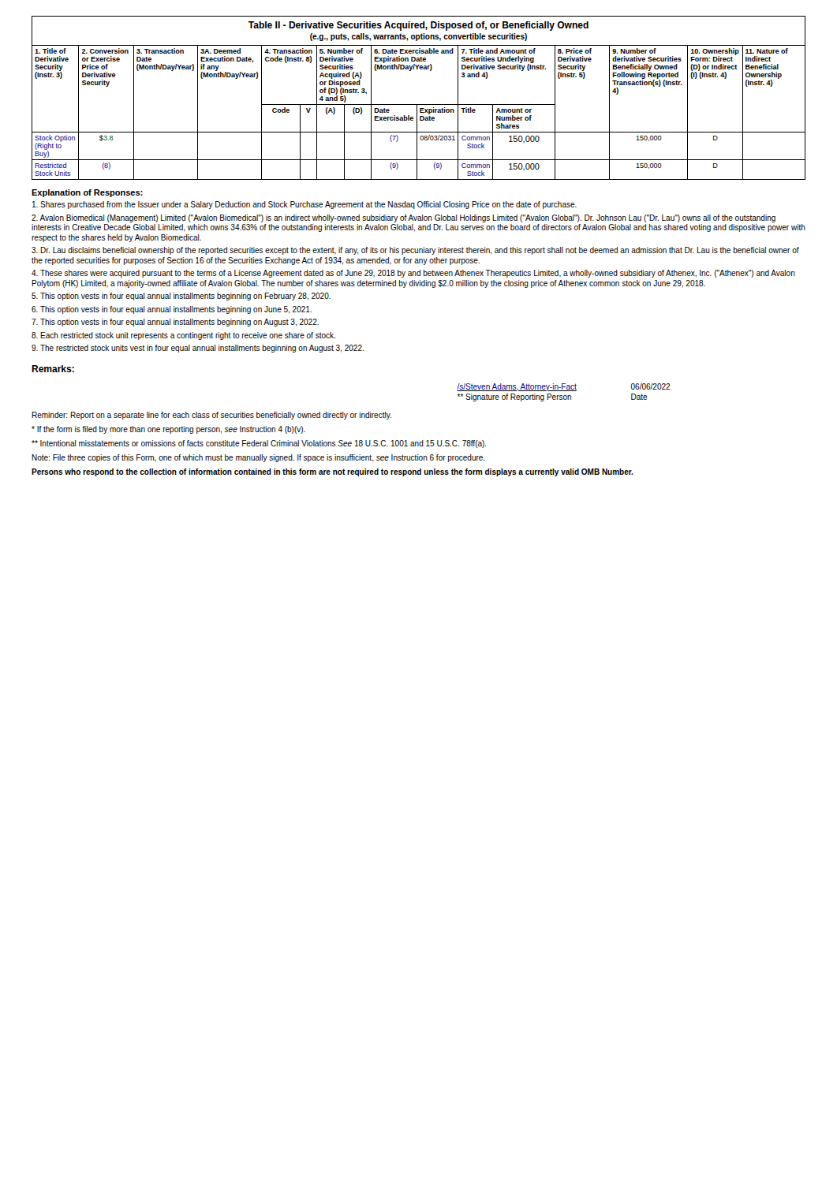Table II - Derivative Securities Acquired, Disposed of, or Beneficially Owned
(e.g., puts, calls, warrants, options, convertible securities)
| 1. Title of Derivative Security (Instr. 3) | 2. Conversion or Exercise Price of Derivative Security | 3. Transaction Date (Month/Day/Year) | 3A. Deemed Execution Date, if any (Month/Day/Year) | 4. Transaction Code (Instr. 8) | 5. Number of Derivative Securities Acquired (A) or Disposed of (D) (Instr. 3, 4 and 5) | 6. Date Exercisable and Expiration Date (Month/Day/Year) | 7. Title and Amount of Securities Underlying Derivative Security (Instr. 3 and 4) | 8. Price of Derivative Security (Instr. 5) | 9. Number of derivative Securities Beneficially Owned Following Reported Transaction(s) (Instr. 4) | 10. Ownership Form: Direct (D) or Indirect (I) (Instr. 4) | 11. Nature of Indirect Beneficial Ownership (Instr. 4) |
| Code | V | (A) | (D) | Date Exercisable | Expiration Date | Title | Amount or Number of Shares |
| Stock Option (Right to Buy) | $ 3.8 | | | | | | | (7) | 08/03/2031 | Common Stock | 150,000 | | 150,000 | D | |
| Restricted Stock Units | (8) | | | | | | | (9) | (9) | Common Stock | 150,000 | | 150,000 | D | |
Explanation of Responses:
1. Shares purchased from the Issuer under a Salary Deduction and Stock Purchase Agreement at the Nasdaq Official Closing Price on the date of purchase.
2. Avalon Biomedical (Management) Limited ("Avalon Biomedical") is an indirect wholly-owned subsidiary of Avalon Global Holdings Limited ("Avalon Global"). Dr. Johnson Lau ("Dr. Lau") owns all of the outstanding interests in Creative Decade Global Limited, which owns 34.63% of the outstanding interests in Avalon Global, and Dr. Lau serves on the board of directors of Avalon Global and has shared voting and dispositive power with respect to the shares held by Avalon Biomedical.
3. Dr. Lau disclaims beneficial ownership of the reported securities except to the extent, if any, of its or his pecuniary interest therein, and this report shall not be deemed an admission that Dr. Lau is the beneficial owner of the reported securities for purposes of Section 16 of the Securities Exchange Act of 1934, as amended, or for any other purpose.
4. These shares were acquired pursuant to the terms of a License Agreement dated as of June 29, 2018 by and between Athenex Therapeutics Limited, a wholly-owned subsidiary of Athenex, Inc. ("Athenex") and Avalon Polytom (HK) Limited, a majority-owned affiliate of Avalon Global. The number of shares was determined by dividing $2.0 million by the closing price of Athenex common stock on June 29, 2018.
5. This option vests in four equal annual installments beginning on February 28, 2020.
6. This option vests in four equal annual installments beginning on June 5, 2021.
7. This option vests in four equal annual installments beginning on August 3, 2022.
8. Each restricted stock unit represents a contingent right to receive one share of stock.
9. The restricted stock units vest in four equal annual installments beginning on August 3, 2022.
Remarks:
/s/Steven Adams, Attorney-in-Fact
06/06/2022
** Signature of Reporting Person
Date
Reminder: Report on a separate line for each class of securities beneficially owned directly or indirectly.
* If the form is filed by more than one reporting person, see Instruction 4 (b)(v).
** Intentional misstatements or omissions of facts constitute Federal Criminal Violations See 18 U.S.C. 1001 and 15 U.S.C. 78ff(a).
Note: File three copies of this Form, one of which must be manually signed. If space is insufficient, see Instruction 6 for procedure.
Persons who respond to the collection of information contained in this form are not required to respond unless the form displays a currently valid OMB Number.